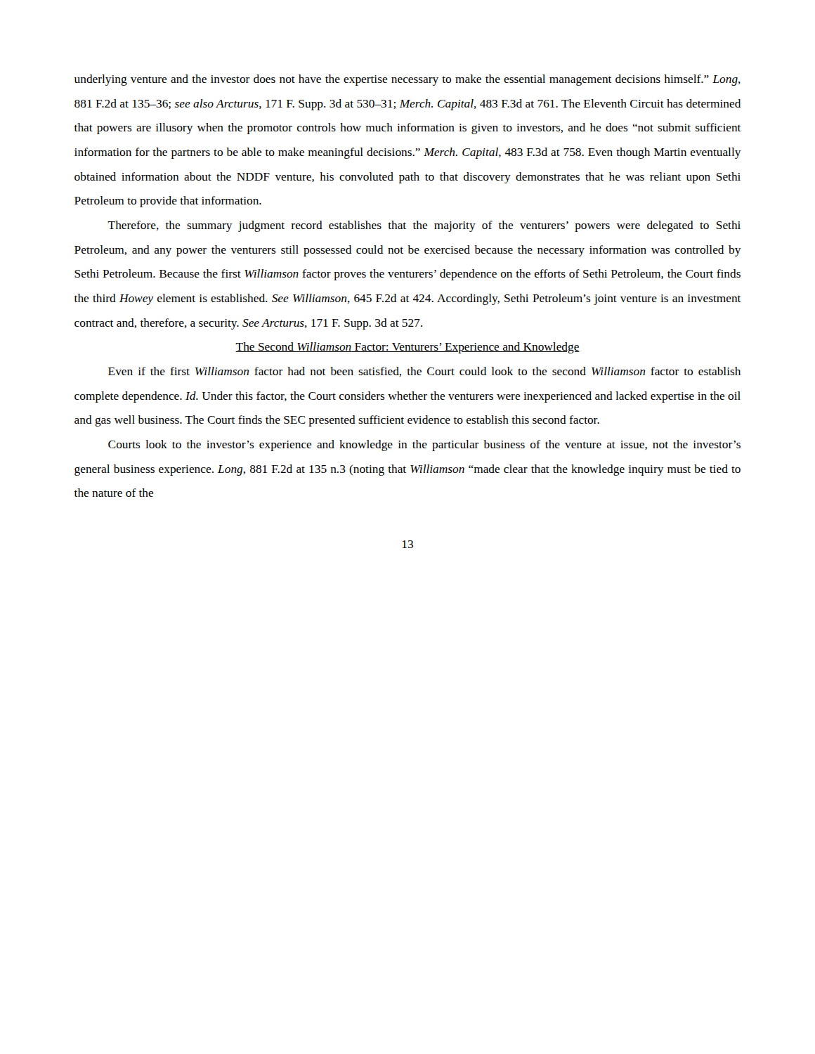underlying venture and the investor does not have the expertise necessary to make the essential management decisions himself.” Long, 881 F.2d at 135–36; see also Arcturus, 171 F. Supp. 3d at 530–31; Merch. Capital, 483 F.3d at 761. The Eleventh Circuit has determined that powers are illusory when the promotor controls how much information is given to investors, and he does “not submit sufficient information for the partners to be able to make meaningful decisions.” Merch. Capital, 483 F.3d at 758. Even though Martin eventually obtained information about the NDDF venture, his convoluted path to that discovery demonstrates that he was reliant upon Sethi Petroleum to provide that information.
Therefore, the summary judgment record establishes that the majority of the venturers’ powers were delegated to Sethi Petroleum, and any power the venturers still possessed could not be exercised because the necessary information was controlled by Sethi Petroleum. Because the first Williamson factor proves the venturers’ dependence on the efforts of Sethi Petroleum, the Court finds the third Howey element is established. See Williamson, 645 F.2d at 424. Accordingly, Sethi Petroleum’s joint venture is an investment contract and, therefore, a security. See Arcturus, 171 F. Supp. 3d at 527.
The Second Williamson Factor: Venturers’ Experience and Knowledge
Even if the first Williamson factor had not been satisfied, the Court could look to the second Williamson factor to establish complete dependence. Id. Under this factor, the Court considers whether the venturers were inexperienced and lacked expertise in the oil and gas well business. The Court finds the SEC presented sufficient evidence to establish this second factor.
Courts look to the investor’s experience and knowledge in the particular business of the venture at issue, not the investor’s general business experience. Long, 881 F.2d at 135 n.3 (noting that Williamson “made clear that the knowledge inquiry must be tied to the nature of the
13